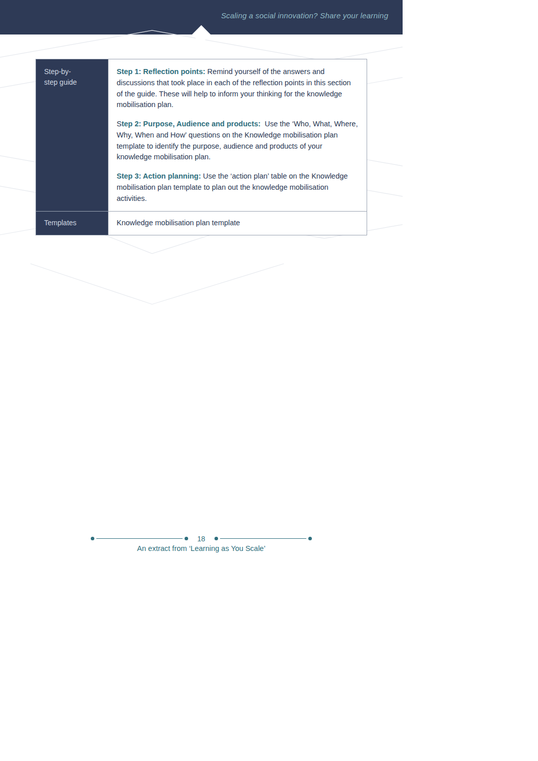Scaling a social innovation? Share your learning
| Step-by- step guide | Step 1: Reflection points: Remind yourself of the answers and discussions that took place in each of the reflection points in this section of the guide. These will help to inform your thinking for the knowledge mobilisation plan. S tep 2: Purpose, Audience and products: Use the ‘Who, What, Where, Why, When and How’ questions on the Knowledge mobilisation plan template to identify the purpose, audience and products of your knowledge mobilisation plan. Step 3: Action planning: Use the ‘action plan’ table on the Knowledge mobilisation plan template to plan out the knowledge mobilisation activities. |
| Templates | Knowledge mobilisation plan template |
18
An extract from ‘Learning as You Scale’